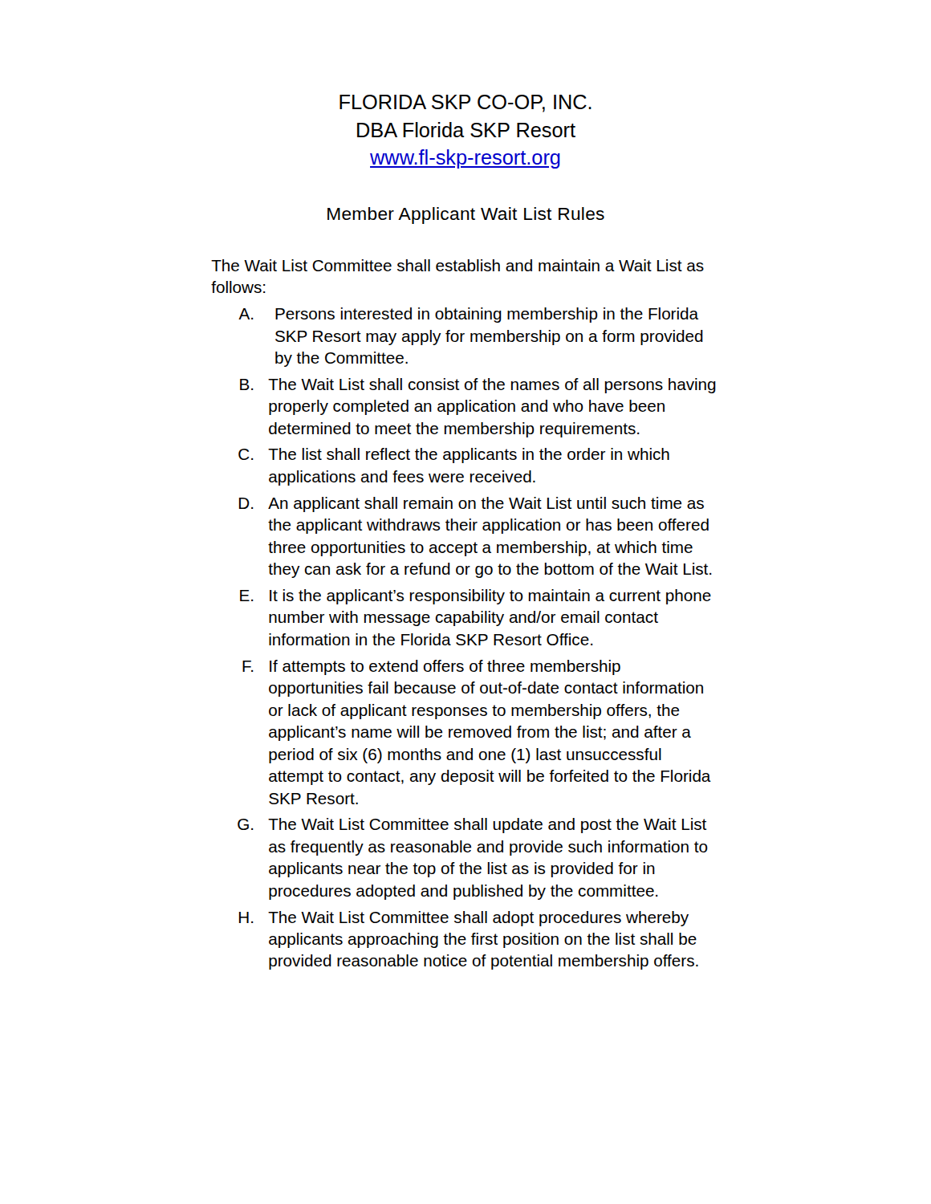FLORIDA SKP CO-OP, INC. DBA Florida SKP Resort www.fl-skp-resort.org
Member Applicant Wait List Rules
The Wait List Committee shall establish and maintain a Wait List as follows:
Persons interested in obtaining membership in the Florida SKP Resort may apply for membership on a form provided by the Committee.
The Wait List shall consist of the names of all persons having properly completed an application and who have been determined to meet the membership requirements.
The list shall reflect the applicants in the order in which applications and fees were received.
An applicant shall remain on the Wait List until such time as the applicant withdraws their application or has been offered three opportunities to accept a membership, at which time they can ask for a refund or go to the bottom of the Wait List.
It is the applicant’s responsibility to maintain a current phone number with message capability and/or email contact information in the Florida SKP Resort Office.
If attempts to extend offers of three membership opportunities fail because of out-of-date contact information or lack of applicant responses to membership offers, the applicant’s name will be removed from the list; and after a period of six (6) months and one (1) last unsuccessful attempt to contact, any deposit will be forfeited to the Florida SKP Resort.
The Wait List Committee shall update and post the Wait List as frequently as reasonable and provide such information to applicants near the top of the list as is provided for in procedures adopted and published by the committee.
The Wait List Committee shall adopt procedures whereby applicants approaching the first position on the list shall be provided reasonable notice of potential membership offers.